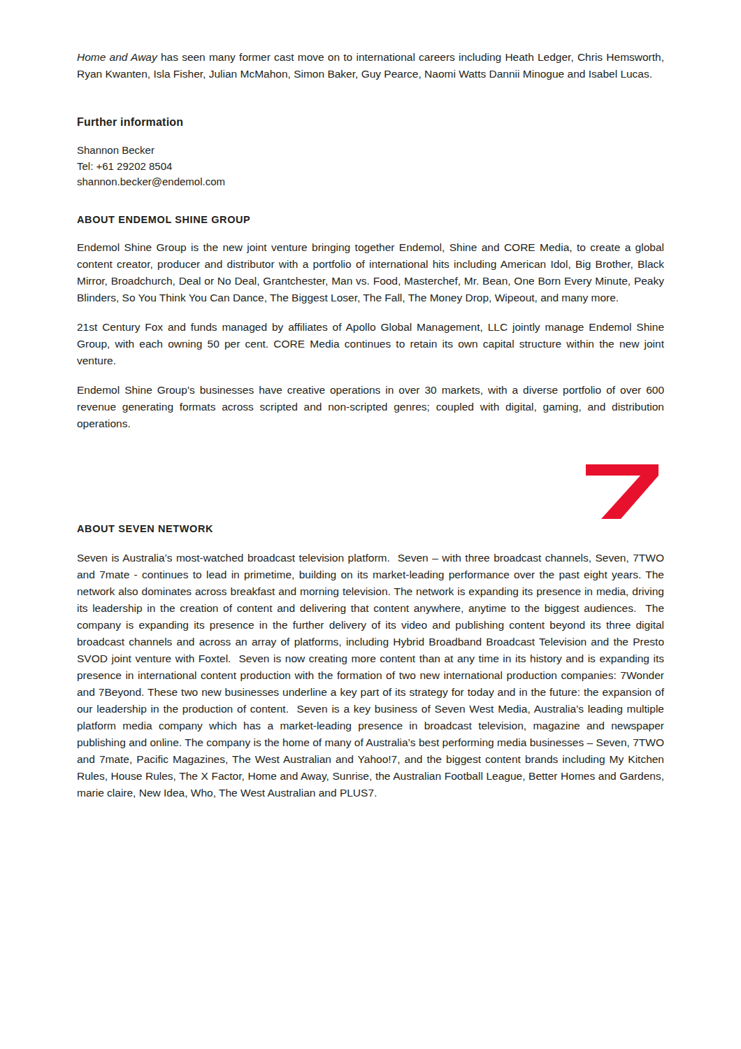Home and Away has seen many former cast move on to international careers including Heath Ledger, Chris Hemsworth, Ryan Kwanten, Isla Fisher, Julian McMahon, Simon Baker, Guy Pearce, Naomi Watts Dannii Minogue and Isabel Lucas.
Further information
Shannon Becker
Tel: +61 29202 8504
shannon.becker@endemol.com
ABOUT ENDEMOL SHINE GROUP
Endemol Shine Group is the new joint venture bringing together Endemol, Shine and CORE Media, to create a global content creator, producer and distributor with a portfolio of international hits including American Idol, Big Brother, Black Mirror, Broadchurch, Deal or No Deal, Grantchester, Man vs. Food, Masterchef, Mr. Bean, One Born Every Minute, Peaky Blinders, So You Think You Can Dance, The Biggest Loser, The Fall, The Money Drop, Wipeout, and many more.
21st Century Fox and funds managed by affiliates of Apollo Global Management, LLC jointly manage Endemol Shine Group, with each owning 50 per cent. CORE Media continues to retain its own capital structure within the new joint venture.
Endemol Shine Group’s businesses have creative operations in over 30 markets, with a diverse portfolio of over 600 revenue generating formats across scripted and non-scripted genres; coupled with digital, gaming, and distribution operations.
ABOUT SEVEN NETWORK
Seven is Australia’s most-watched broadcast television platform. Seven – with three broadcast channels, Seven, 7TWO and 7mate - continues to lead in primetime, building on its market-leading performance over the past eight years. The network also dominates across breakfast and morning television. The network is expanding its presence in media, driving its leadership in the creation of content and delivering that content anywhere, anytime to the biggest audiences. The company is expanding its presence in the further delivery of its video and publishing content beyond its three digital broadcast channels and across an array of platforms, including Hybrid Broadband Broadcast Television and the Presto SVOD joint venture with Foxtel. Seven is now creating more content than at any time in its history and is expanding its presence in international content production with the formation of two new international production companies: 7Wonder and 7Beyond. These two new businesses underline a key part of its strategy for today and in the future: the expansion of our leadership in the production of content. Seven is a key business of Seven West Media, Australia’s leading multiple platform media company which has a market-leading presence in broadcast television, magazine and newspaper publishing and online. The company is the home of many of Australia’s best performing media businesses – Seven, 7TWO and 7mate, Pacific Magazines, The West Australian and Yahoo!7, and the biggest content brands including My Kitchen Rules, House Rules, The X Factor, Home and Away, Sunrise, the Australian Football League, Better Homes and Gardens, marie claire, New Idea, Who, The West Australian and PLUS7.